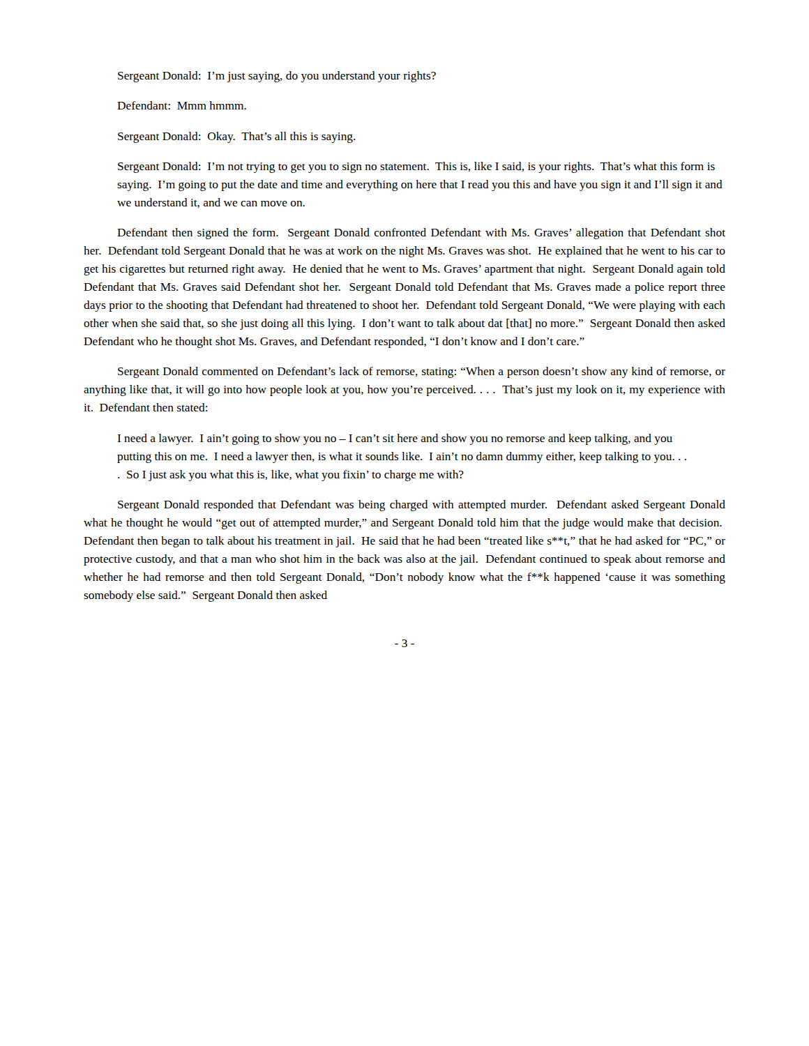Sergeant Donald: I’m just saying, do you understand your rights?
Defendant: Mmm hmmm.
Sergeant Donald: Okay. That’s all this is saying.
Sergeant Donald: I’m not trying to get you to sign no statement. This is, like I said, is your rights. That’s what this form is saying. I’m going to put the date and time and everything on here that I read you this and have you sign it and I’ll sign it and we understand it, and we can move on.
Defendant then signed the form. Sergeant Donald confronted Defendant with Ms. Graves’ allegation that Defendant shot her. Defendant told Sergeant Donald that he was at work on the night Ms. Graves was shot. He explained that he went to his car to get his cigarettes but returned right away. He denied that he went to Ms. Graves’ apartment that night. Sergeant Donald again told Defendant that Ms. Graves said Defendant shot her. Sergeant Donald told Defendant that Ms. Graves made a police report three days prior to the shooting that Defendant had threatened to shoot her. Defendant told Sergeant Donald, “We were playing with each other when she said that, so she just doing all this lying. I don’t want to talk about dat [that] no more.” Sergeant Donald then asked Defendant who he thought shot Ms. Graves, and Defendant responded, “I don’t know and I don’t care.”
Sergeant Donald commented on Defendant’s lack of remorse, stating: “When a person doesn’t show any kind of remorse, or anything like that, it will go into how people look at you, how you’re perceived. . . . That’s just my look on it, my experience with it. Defendant then stated:
I need a lawyer. I ain’t going to show you no – I can’t sit here and show you no remorse and keep talking, and you putting this on me. I need a lawyer then, is what it sounds like. I ain’t no damn dummy either, keep talking to you. . . . So I just ask you what this is, like, what you fixin’ to charge me with?
Sergeant Donald responded that Defendant was being charged with attempted murder. Defendant asked Sergeant Donald what he thought he would “get out of attempted murder,” and Sergeant Donald told him that the judge would make that decision. Defendant then began to talk about his treatment in jail. He said that he had been “treated like s**t,” that he had asked for “PC,” or protective custody, and that a man who shot him in the back was also at the jail. Defendant continued to speak about remorse and whether he had remorse and then told Sergeant Donald, “Don’t nobody know what the f**k happened ‘cause it was something somebody else said.” Sergeant Donald then asked
- 3 -